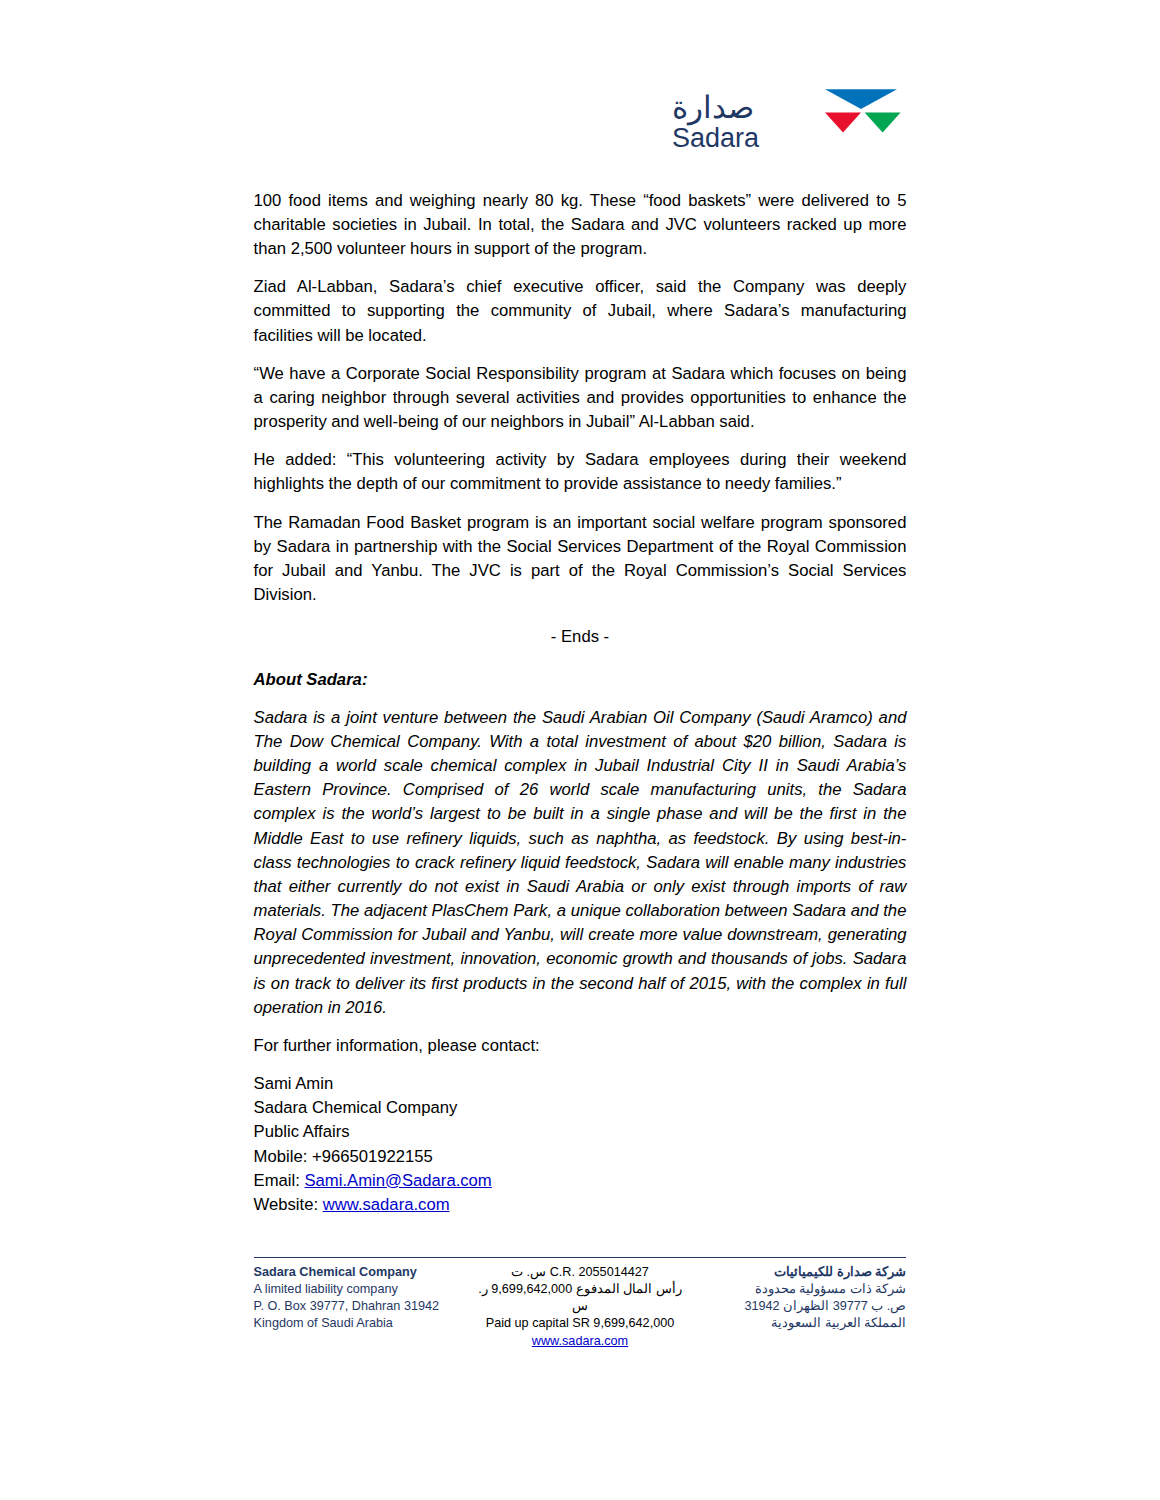100 food items and weighing nearly 80 kg. These “food baskets” were delivered to 5 charitable societies in Jubail. In total, the Sadara and JVC volunteers racked up more than 2,500 volunteer hours in support of the program.
Ziad Al-Labban, Sadara’s chief executive officer, said the Company was deeply committed to supporting the community of Jubail, where Sadara’s manufacturing facilities will be located.
“We have a Corporate Social Responsibility program at Sadara which focuses on being a caring neighbor through several activities and provides opportunities to enhance the prosperity and well-being of our neighbors in Jubail” Al-Labban said.
He added: “This volunteering activity by Sadara employees during their weekend highlights the depth of our commitment to provide assistance to needy families.”
The Ramadan Food Basket program is an important social welfare program sponsored by Sadara in partnership with the Social Services Department of the Royal Commission for Jubail and Yanbu. The JVC is part of the Royal Commission’s Social Services Division.
- Ends -
About Sadara:
Sadara is a joint venture between the Saudi Arabian Oil Company (Saudi Aramco) and The Dow Chemical Company. With a total investment of about $20 billion, Sadara is building a world scale chemical complex in Jubail Industrial City II in Saudi Arabia’s Eastern Province. Comprised of 26 world scale manufacturing units, the Sadara complex is the world’s largest to be built in a single phase and will be the first in the Middle East to use refinery liquids, such as naphtha, as feedstock. By using best-in-class technologies to crack refinery liquid feedstock, Sadara will enable many industries that either currently do not exist in Saudi Arabia or only exist through imports of raw materials. The adjacent PlasChem Park, a unique collaboration between Sadara and the Royal Commission for Jubail and Yanbu, will create more value downstream, generating unprecedented investment, innovation, economic growth and thousands of jobs. Sadara is on track to deliver its first products in the second half of 2015, with the complex in full operation in 2016.
For further information, please contact:
Sami Amin
Sadara Chemical Company
Public Affairs
Mobile: +966501922155
Email: Sami.Amin@Sadara.com
Website: www.sadara.com
Sadara Chemical Company
A limited liability company
P. O. Box 39777, Dhahran 31942
Kingdom of Saudi Arabia
س. ت C.R. 2055014427
رأس المال المدفوع 9,699,642,000 ر. س
Paid up capital SR 9,699,642,000
www.sadara.com
شركة صدارة للكيميائيات
شركة ذات مسؤولية محدودة
ص. ب 39777 الظهران 31942
المملكة العربية السعودية